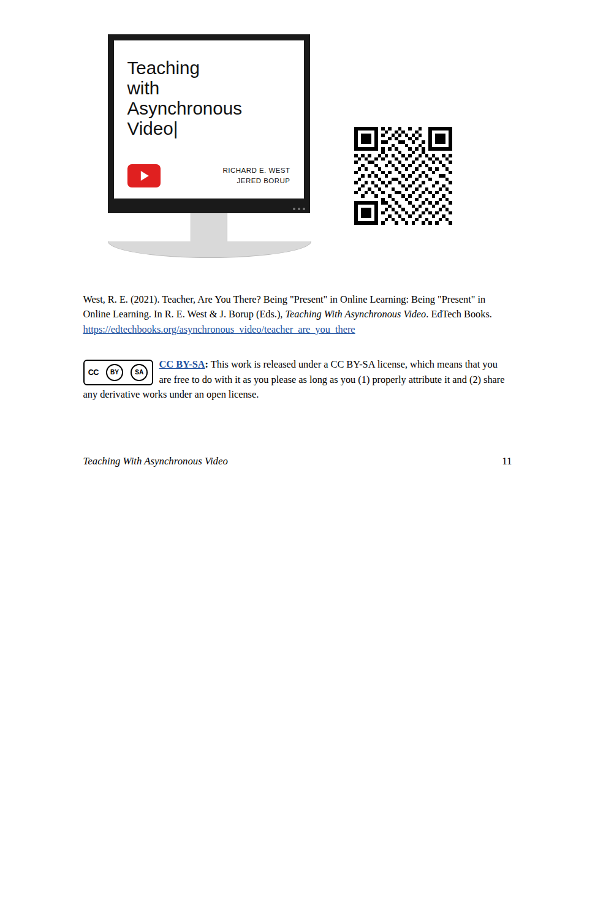Teaching
with
Asynchronous
Video|
RICHARD E. WEST
JERED BORUP
West, R. E. (2021). Teacher, Are You There? Being "Present" in Online Learning: Being "Present" in Online Learning. In R. E. West & J. Borup (Eds.), Teaching With Asynchronous Video. EdTech Books. https://edtechbooks.org/asynchronous_video/teacher_are_you_there
CC BY SA CC BY-SA: This work is released under a CC BY-SA license, which means that you are free to do with it as you please as long as you (1) properly attribute it and (2) share any derivative works under an open license.
Teaching With Asynchronous Video 11